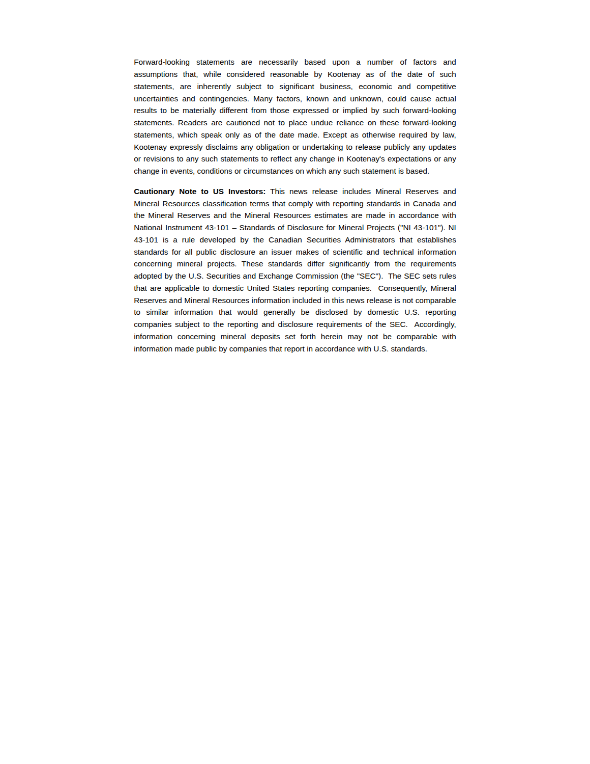Forward-looking statements are necessarily based upon a number of factors and assumptions that, while considered reasonable by Kootenay as of the date of such statements, are inherently subject to significant business, economic and competitive uncertainties and contingencies. Many factors, known and unknown, could cause actual results to be materially different from those expressed or implied by such forward-looking statements. Readers are cautioned not to place undue reliance on these forward-looking statements, which speak only as of the date made. Except as otherwise required by law, Kootenay expressly disclaims any obligation or undertaking to release publicly any updates or revisions to any such statements to reflect any change in Kootenay's expectations or any change in events, conditions or circumstances on which any such statement is based.
Cautionary Note to US Investors: This news release includes Mineral Reserves and Mineral Resources classification terms that comply with reporting standards in Canada and the Mineral Reserves and the Mineral Resources estimates are made in accordance with National Instrument 43-101 – Standards of Disclosure for Mineral Projects ("NI 43-101"). NI 43-101 is a rule developed by the Canadian Securities Administrators that establishes standards for all public disclosure an issuer makes of scientific and technical information concerning mineral projects. These standards differ significantly from the requirements adopted by the U.S. Securities and Exchange Commission (the "SEC"). The SEC sets rules that are applicable to domestic United States reporting companies. Consequently, Mineral Reserves and Mineral Resources information included in this news release is not comparable to similar information that would generally be disclosed by domestic U.S. reporting companies subject to the reporting and disclosure requirements of the SEC. Accordingly, information concerning mineral deposits set forth herein may not be comparable with information made public by companies that report in accordance with U.S. standards.